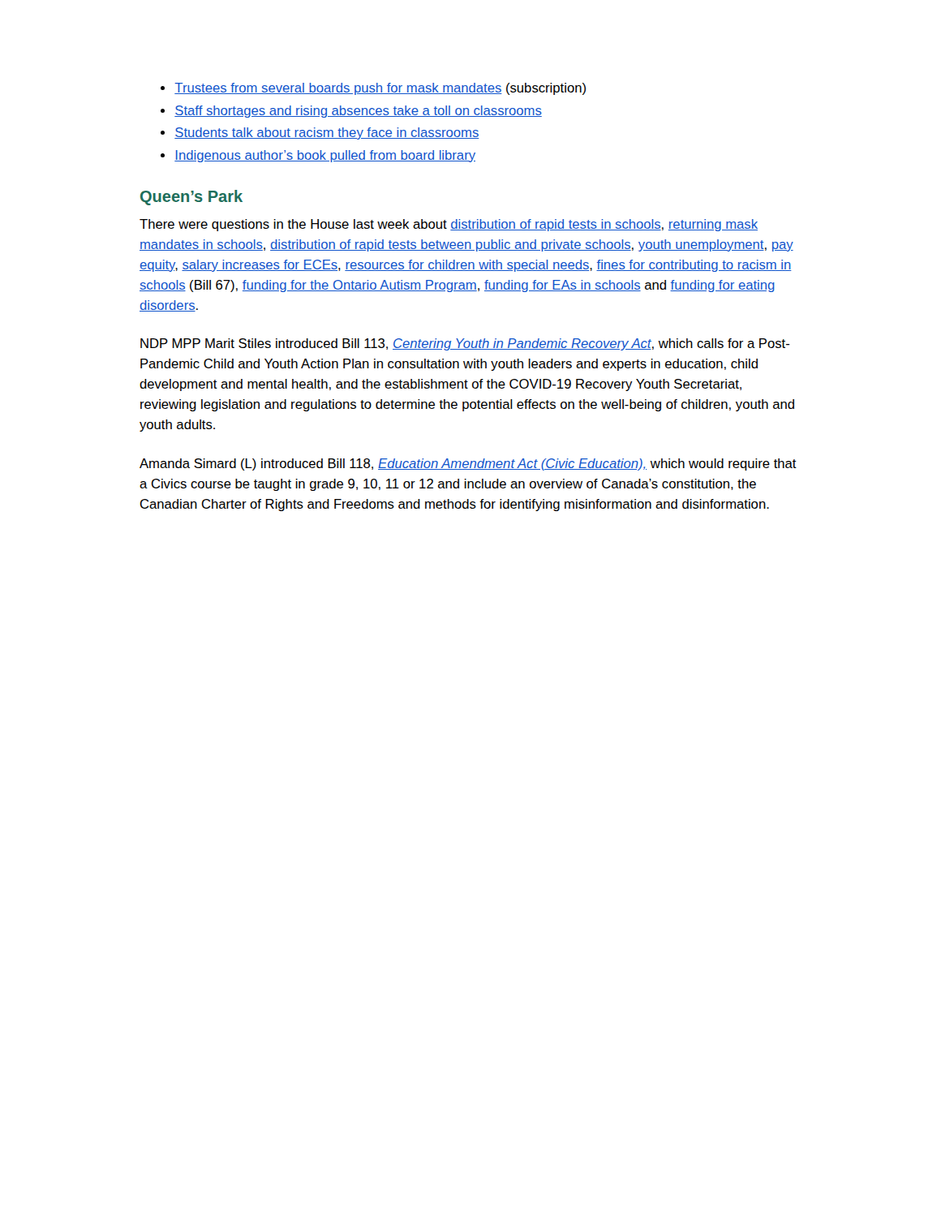Trustees from several boards push for mask mandates (subscription)
Staff shortages and rising absences take a toll on classrooms
Students talk about racism they face in classrooms
Indigenous author’s book pulled from board library
Queen’s Park
There were questions in the House last week about distribution of rapid tests in schools, returning mask mandates in schools, distribution of rapid tests between public and private schools, youth unemployment, pay equity, salary increases for ECEs, resources for children with special needs, fines for contributing to racism in schools (Bill 67), funding for the Ontario Autism Program, funding for EAs in schools and funding for eating disorders.
NDP MPP Marit Stiles introduced Bill 113, Centering Youth in Pandemic Recovery Act, which calls for a Post-Pandemic Child and Youth Action Plan in consultation with youth leaders and experts in education, child development and mental health, and the establishment of the COVID-19 Recovery Youth Secretariat, reviewing legislation and regulations to determine the potential effects on the well-being of children, youth and youth adults.
Amanda Simard (L) introduced Bill 118, Education Amendment Act (Civic Education), which would require that a Civics course be taught in grade 9, 10, 11 or 12 and include an overview of Canada’s constitution, the Canadian Charter of Rights and Freedoms and methods for identifying misinformation and disinformation.